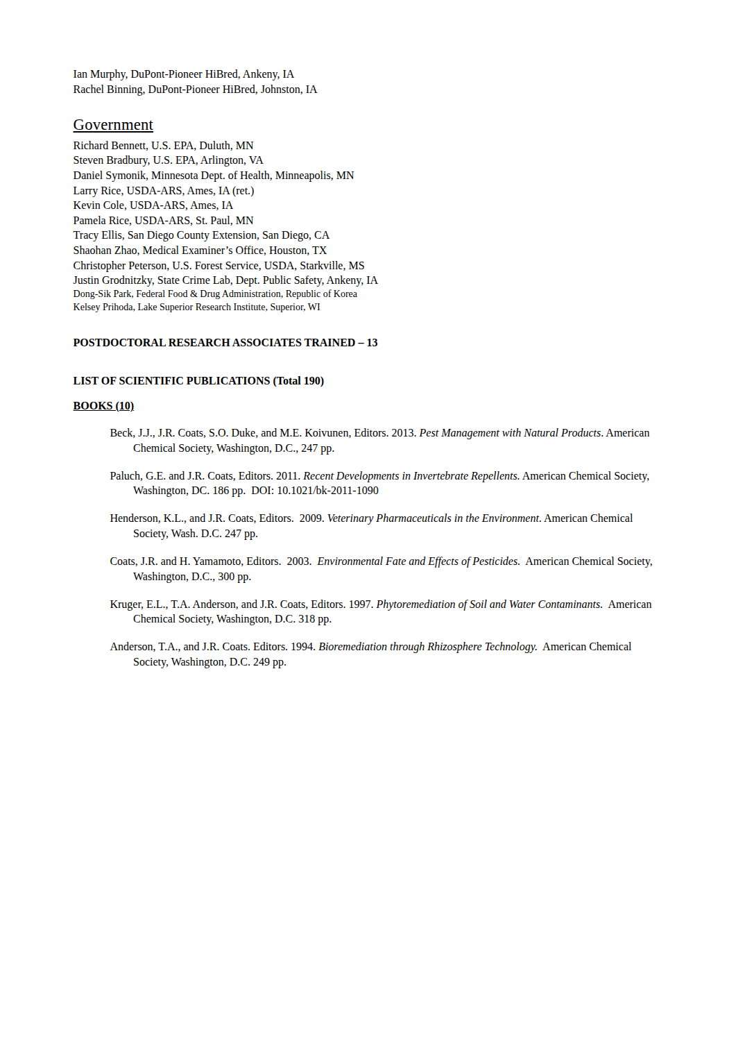Ian Murphy, DuPont-Pioneer HiBred, Ankeny, IA
Rachel Binning, DuPont-Pioneer HiBred, Johnston, IA
Government
Richard Bennett, U.S. EPA, Duluth, MN
Steven Bradbury, U.S. EPA, Arlington, VA
Daniel Symonik, Minnesota Dept. of Health, Minneapolis, MN
Larry Rice, USDA-ARS, Ames, IA (ret.)
Kevin Cole, USDA-ARS, Ames, IA
Pamela Rice, USDA-ARS, St. Paul, MN
Tracy Ellis, San Diego County Extension, San Diego, CA
Shaohan Zhao, Medical Examiner’s Office, Houston, TX
Christopher Peterson, U.S. Forest Service, USDA, Starkville, MS
Justin Grodnitzky, State Crime Lab, Dept. Public Safety, Ankeny, IA
Dong-Sik Park, Federal Food & Drug Administration, Republic of Korea
Kelsey Prihoda, Lake Superior Research Institute, Superior, WI
POSTDOCTORAL RESEARCH ASSOCIATES TRAINED – 13
LIST OF SCIENTIFIC PUBLICATIONS (Total 190)
BOOKS (10)
Beck, J.J., J.R. Coats, S.O. Duke, and M.E. Koivunen, Editors. 2013. Pest Management with Natural Products. American Chemical Society, Washington, D.C., 247 pp.
Paluch, G.E. and J.R. Coats, Editors. 2011. Recent Developments in Invertebrate Repellents. American Chemical Society, Washington, DC. 186 pp. DOI: 10.1021/bk-2011-1090
Henderson, K.L., and J.R. Coats, Editors. 2009. Veterinary Pharmaceuticals in the Environment. American Chemical Society, Wash. D.C. 247 pp.
Coats, J.R. and H. Yamamoto, Editors. 2003. Environmental Fate and Effects of Pesticides. American Chemical Society, Washington, D.C., 300 pp.
Kruger, E.L., T.A. Anderson, and J.R. Coats, Editors. 1997. Phytoremediation of Soil and Water Contaminants. American Chemical Society, Washington, D.C. 318 pp.
Anderson, T.A., and J.R. Coats. Editors. 1994. Bioremediation through Rhizosphere Technology. American Chemical Society, Washington, D.C. 249 pp.